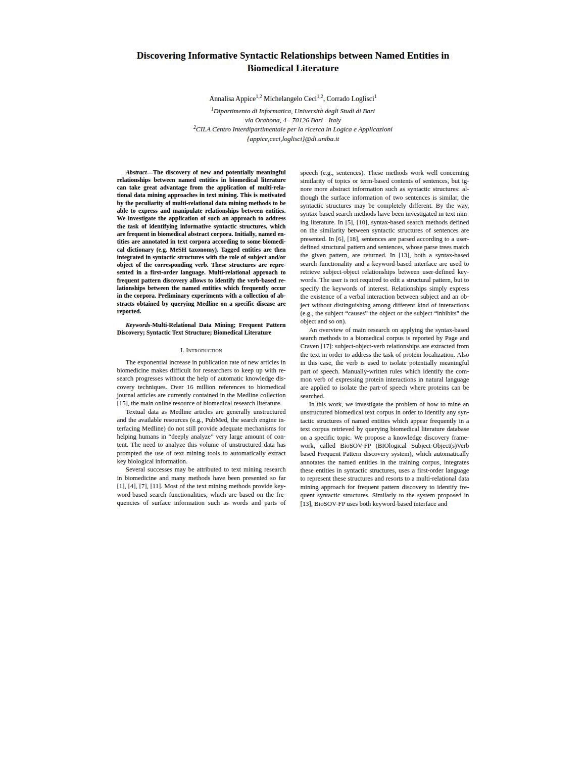Discovering Informative Syntactic Relationships between Named Entities in Biomedical Literature
Annalisa Appice1,2 Michelangelo Ceci1,2, Corrado Loglisci1
1Dipartimento di Informatica, Università degli Studi di Bari
via Orabona, 4 - 70126 Bari - Italy
2CILA Centro Interdipartimentale per la ricerca in Logica e Applicazioni
{appice,ceci,loglisci}@di.uniba.it
Abstract—The discovery of new and potentially meaningful relationships between named entities in biomedical literature can take great advantage from the application of multi-relational data mining approaches in text mining. This is motivated by the peculiarity of multi-relational data mining methods to be able to express and manipulate relationships between entities. We investigate the application of such an approach to address the task of identifying informative syntactic structures, which are frequent in biomedical abstract corpora. Initially, named entities are annotated in text corpora according to some biomedical dictionary (e.g. MeSH taxonomy). Tagged entities are then integrated in syntactic structures with the role of subject and/or object of the corresponding verb. These structures are represented in a first-order language. Multi-relational approach to frequent pattern discovery allows to identify the verb-based relationships between the named entities which frequently occur in the corpora. Preliminary experiments with a collection of abstracts obtained by querying Medline on a specific disease are reported.
Keywords-Multi-Relational Data Mining; Frequent Pattern Discovery; Syntactic Text Structure; Biomedical Literature
I. Introduction
The exponential increase in publication rate of new articles in biomedicine makes difficult for researchers to keep up with research progresses without the help of automatic knowledge discovery techniques. Over 16 million references to biomedical journal articles are currently contained in the Medline collection [15], the main online resource of biomedical research literature.
Textual data as Medline articles are generally unstructured and the available resources (e.g., PubMed, the search engine interfacing Medline) do not still provide adequate mechanisms for helping humans in “deeply analyze” very large amount of content. The need to analyze this volume of unstructured data has prompted the use of text mining tools to automatically extract key biological information.
Several successes may be attributed to text mining research in biomedicine and many methods have been presented so far [1], [4], [7], [11]. Most of the text mining methods provide keyword-based search functionalities, which are based on the frequencies of surface information such as words and parts of speech (e.g., sentences). These methods work well concerning similarity of topics or term-based contents of sentences, but ignore more abstract information such as syntactic structures: although the surface information of two sentences is similar, the syntactic structures may be completely different. By the way, syntax-based search methods have been investigated in text mining literature. In [5], [10], syntax-based search methods defined on the similarity between syntactic structures of sentences are presented. In [6], [18], sentences are parsed according to a user-defined structural pattern and sentences, whose parse trees match the given pattern, are returned. In [13], both a syntax-based search functionality and a keyword-based interface are used to retrieve subject-object relationships between user-defined keywords. The user is not required to edit a structural pattern, but to specify the keywords of interest. Relationships simply express the existence of a verbal interaction between subject and an object without distinguishing among different kind of interactions (e.g., the subject “causes” the object or the subject “inhibits” the object and so on).
An overview of main research on applying the syntax-based search methods to a biomedical corpus is reported by Page and Craven [17]: subject-object-verb relationships are extracted from the text in order to address the task of protein localization. Also in this case, the verb is used to isolate potentially meaningful part of speech. Manually-written rules which identify the common verb of expressing protein interactions in natural language are applied to isolate the part-of speech where proteins can be searched.
In this work, we investigate the problem of how to mine an unstructured biomedical text corpus in order to identify any syntactic structures of named entities which appear frequently in a text corpus retrieved by querying biomedical literature database on a specific topic. We propose a knowledge discovery framework, called BioSOV-FP (BIOlogical Subject-Object(s)Verb based Frequent Pattern discovery system), which automatically annotates the named entities in the training corpus, integrates these entities in syntactic structures, uses a first-order language to represent these structures and resorts to a multi-relational data mining approach for frequent pattern discovery to identify frequent syntactic structures. Similarly to the system proposed in [13], BioSOV-FP uses both keyword-based interface and